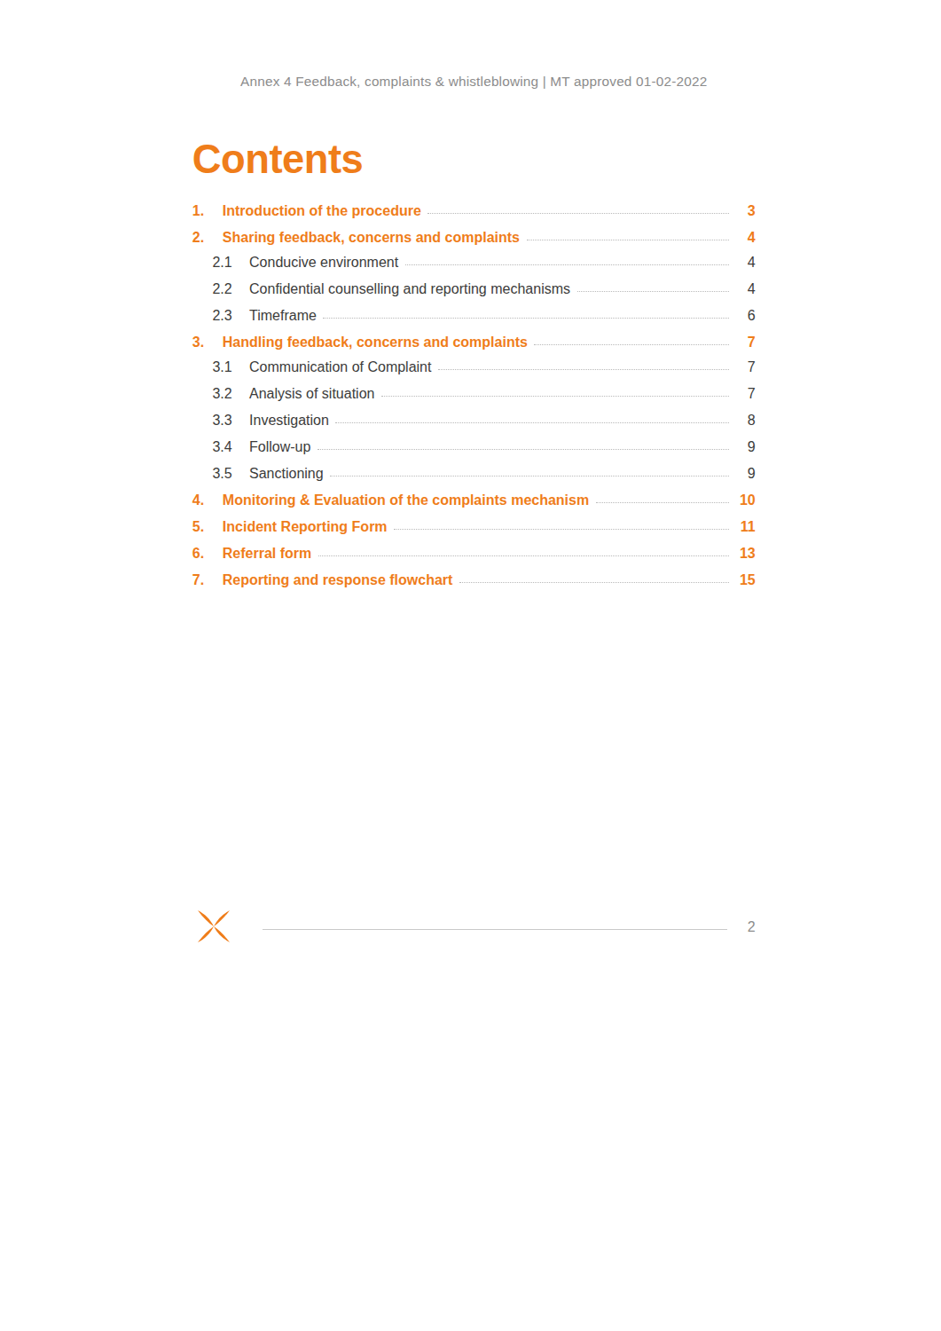Annex 4 Feedback, complaints & whistleblowing | MT approved 01-02-2022
Contents
1. Introduction of the procedure 3
2. Sharing feedback, concerns and complaints 4
2.1 Conducive environment 4
2.2 Confidential counselling and reporting mechanisms 4
2.3 Timeframe 6
3. Handling feedback, concerns and complaints 7
3.1 Communication of Complaint 7
3.2 Analysis of situation 7
3.3 Investigation 8
3.4 Follow-up 9
3.5 Sanctioning 9
4. Monitoring & Evaluation of the complaints mechanism 10
5. Incident Reporting Form 11
6. Referral form 13
7. Reporting and response flowchart 15
2